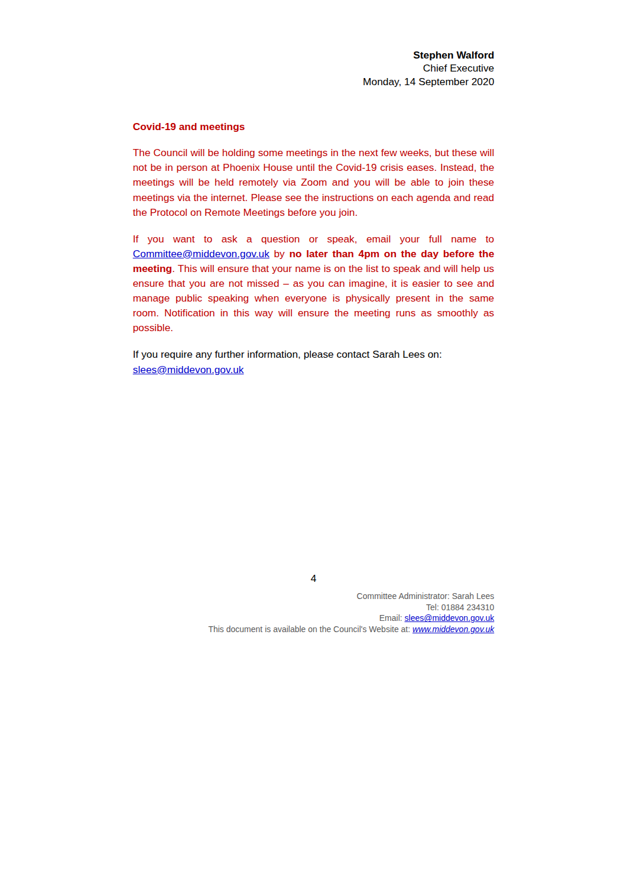Stephen Walford
Chief Executive
Monday, 14 September 2020
Covid-19 and meetings
The Council will be holding some meetings in the next few weeks, but these will not be in person at Phoenix House until the Covid-19 crisis eases. Instead, the meetings will be held remotely via Zoom and you will be able to join these meetings via the internet. Please see the instructions on each agenda and read the Protocol on Remote Meetings before you join.
If you want to ask a question or speak, email your full name to Committee@middevon.gov.uk by no later than 4pm on the day before the meeting. This will ensure that your name is on the list to speak and will help us ensure that you are not missed – as you can imagine, it is easier to see and manage public speaking when everyone is physically present in the same room. Notification in this way will ensure the meeting runs as smoothly as possible.
If you require any further information, please contact Sarah Lees on:
slees@middevon.gov.uk
4
Committee Administrator: Sarah Lees
Tel: 01884 234310
Email: slees@middevon.gov.uk
This document is available on the Council's Website at: www.middevon.gov.uk